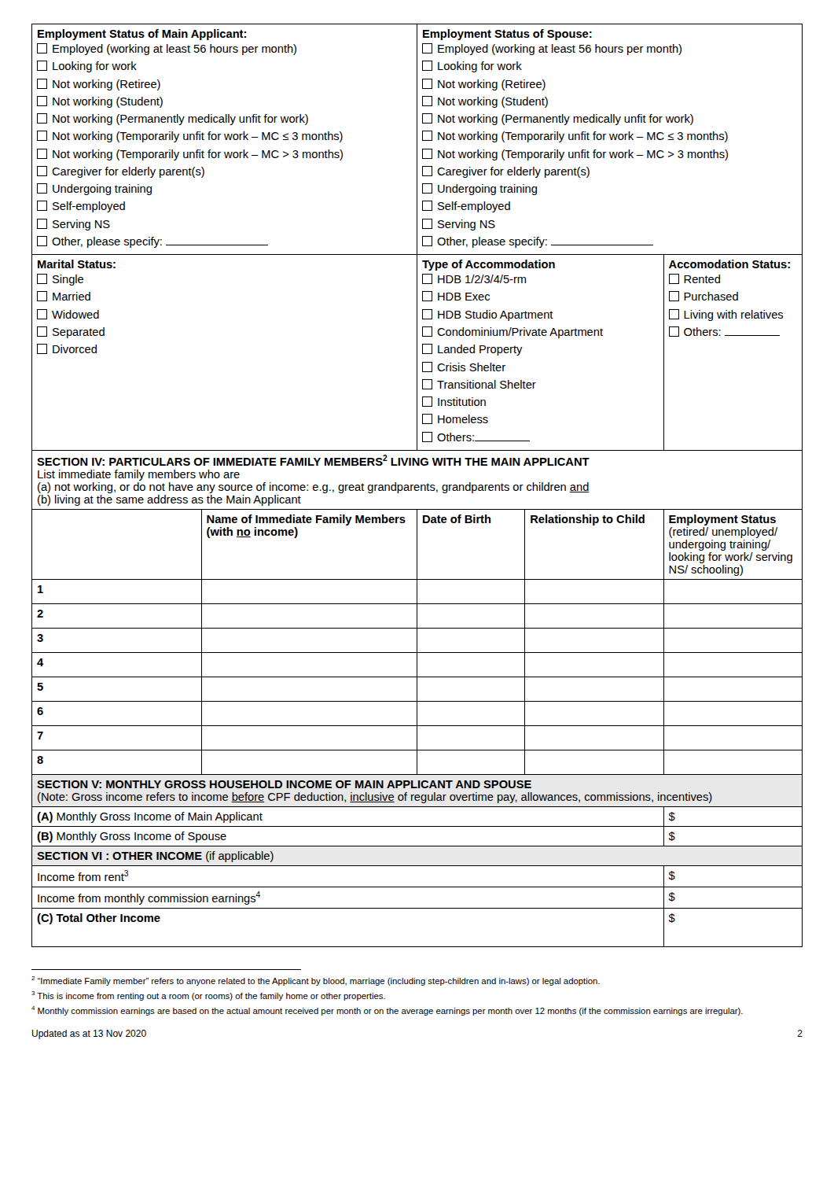| Employment Status of Main Applicant: Employed (working at least 56 hours per month) Looking for work Not working (Retiree) Not working (Student) Not working (Permanently medically unfit for work) Not working (Temporarily unfit for work – MC ≤ 3 months) Not working (Temporarily unfit for work – MC > 3 months) Caregiver for elderly parent(s) Undergoing training Self-employed Serving NS Other, please specify: | Employment Status of Spouse: Employed (working at least 56 hours per month) Looking for work Not working (Retiree) Not working (Student) Not working (Permanently medically unfit for work) Not working (Temporarily unfit for work – MC ≤ 3 months) Not working (Temporarily unfit for work – MC > 3 months) Caregiver for elderly parent(s) Undergoing training Self-employed Serving NS Other, please specify: |
| Marital Status: Single Married Widowed Separated Divorced | Type of Accommodation HDB 1/2/3/4/5-rm HDB Exec HDB Studio Apartment Condominium/Private Apartment Landed Property Crisis Shelter Transitional Shelter Institution Homeless Others: | Accomodation Status: Rented Purchased Living with relatives Others: |
| SECTION IV: PARTICULARS OF IMMEDIATE FAMILY MEMBERS 2 LIVING WITH THE MAIN APPLICANT List immediate family members who are (a) not working, or do not have any source of income: e.g., great grandparents, grandparents or children and (b) living at the same address as the Main Applicant |
| | Name of Immediate Family Members (with no income) | Date of Birth | Relationship to Child | Employment Status (retired/ unemployed/ undergoing training/ looking for work/ serving NS/ schooling) |
| 1 | | | | |
| 2 | | | | |
| 3 | | | | |
| 4 | | | | |
| 5 | | | | |
| 6 | | | | |
| 7 | | | | |
| 8 | | | | |
| SECTION V: MONTHLY GROSS HOUSEHOLD INCOME OF MAIN APPLICANT AND SPOUSE (Note: Gross income refers to income before CPF deduction, inclusive of regular overtime pay, allowances, commissions, incentives) |
| (A) Monthly Gross Income of Main Applicant | $ |
| (B) Monthly Gross Income of Spouse | $ |
| SECTION VI : OTHER INCOME (if applicable) |
| Income from rent 3 | $ |
| Income from monthly commission earnings 4 | $ |
| (C) Total Other Income | $ |
2 “Immediate Family member” refers to anyone related to the Applicant by blood, marriage (including step-children and in-laws) or legal adoption.
3 This is income from renting out a room (or rooms) of the family home or other properties.
4 Monthly commission earnings are based on the actual amount received per month or on the average earnings per month over 12 months (if the commission earnings are irregular).
Updated as at 13 Nov 2020 2